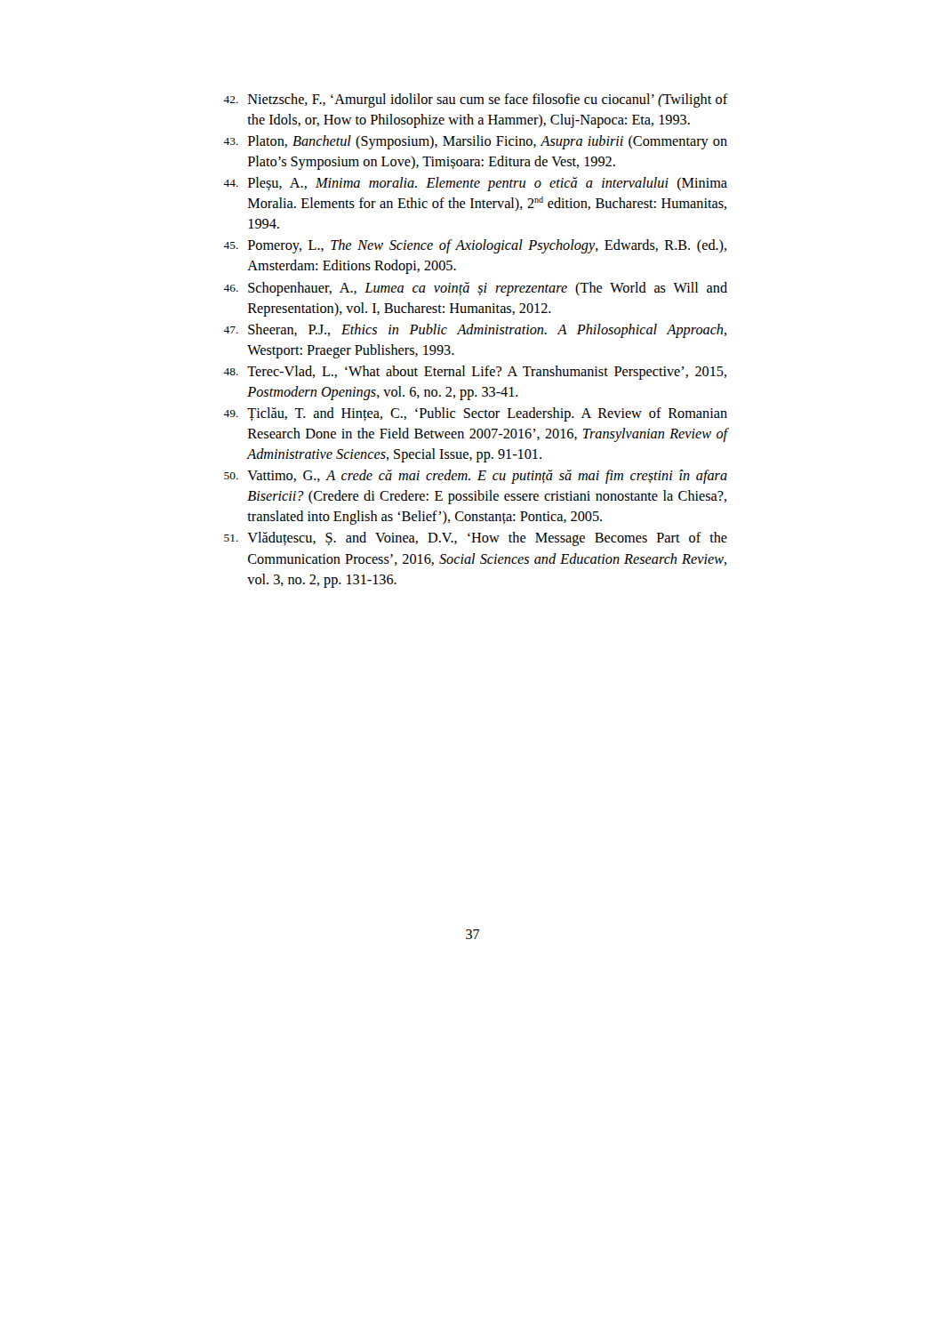42. Nietzsche, F., ‘Amurgul idolilor sau cum se face filosofie cu ciocanul’ (Twilight of the Idols, or, How to Philosophize with a Hammer), Cluj-Napoca: Eta, 1993.
43. Platon, Banchetul (Symposium), Marsilio Ficino, Asupra iubirii (Commentary on Plato’s Symposium on Love), Timișoara: Editura de Vest, 1992.
44. Pleșu, A., Minima moralia. Elemente pentru o etică a intervalului (Minima Moralia. Elements for an Ethic of the Interval), 2nd edition, Bucharest: Humanitas, 1994.
45. Pomeroy, L., The New Science of Axiological Psychology, Edwards, R.B. (ed.), Amsterdam: Editions Rodopi, 2005.
46. Schopenhauer, A., Lumea ca voință și reprezentare (The World as Will and Representation), vol. I, Bucharest: Humanitas, 2012.
47. Sheeran, P.J., Ethics in Public Administration. A Philosophical Approach, Westport: Praeger Publishers, 1993.
48. Terec-Vlad, L., ‘What about Eternal Life? A Transhumanist Perspective’, 2015, Postmodern Openings, vol. 6, no. 2, pp. 33-41.
49. Țiclău, T. and Hințea, C., ‘Public Sector Leadership. A Review of Romanian Research Done in the Field Between 2007-2016’, 2016, Transylvanian Review of Administrative Sciences, Special Issue, pp. 91-101.
50. Vattimo, G., A crede că mai credem. E cu putință să mai fim creștini în afara Bisericii? (Credere di Credere: E possibile essere cristiani nonostante la Chiesa?, translated into English as ‘Belief’), Constanța: Pontica, 2005.
51. Vlăduțescu, Ș. and Voinea, D.V., ‘How the Message Becomes Part of the Communication Process’, 2016, Social Sciences and Education Research Review, vol. 3, no. 2, pp. 131-136.
37